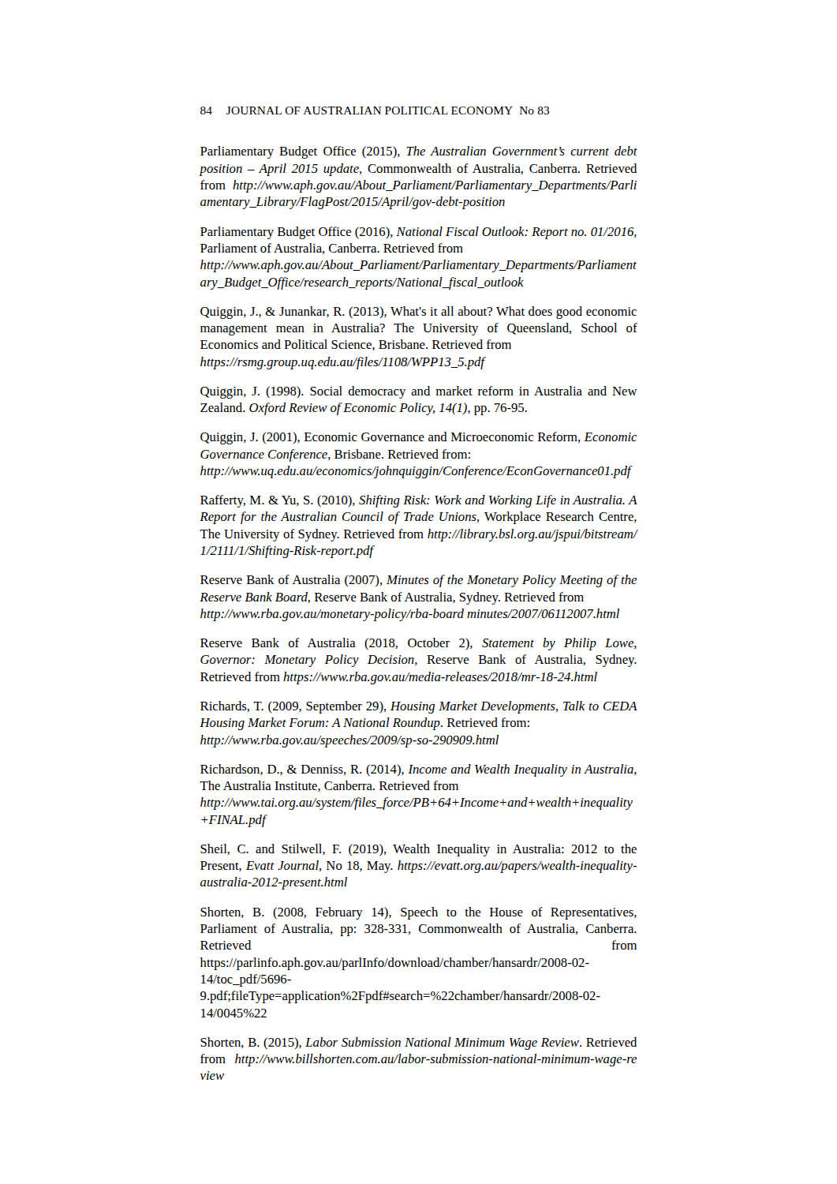84 JOURNAL OF AUSTRALIAN POLITICAL ECONOMY No 83
Parliamentary Budget Office (2015), The Australian Government’s current debt position – April 2015 update, Commonwealth of Australia, Canberra. Retrieved from http://www.aph.gov.au/About_Parliament/Parliamentary_Departments/Parliamentary_Library/FlagPost/2015/April/gov-debt-position
Parliamentary Budget Office (2016), National Fiscal Outlook: Report no. 01/2016, Parliament of Australia, Canberra. Retrieved from
http://www.aph.gov.au/About_Parliament/Parliamentary_Departments/Parliamentary_Budget_Office/research_reports/National_fiscal_outlook
Quiggin, J., & Junankar, R. (2013), What's it all about? What does good economic management mean in Australia? The University of Queensland, School of Economics and Political Science, Brisbane. Retrieved from
https://rsmg.group.uq.edu.au/files/1108/WPP13_5.pdf
Quiggin, J. (1998). Social democracy and market reform in Australia and New Zealand. Oxford Review of Economic Policy, 14(1), pp. 76-95.
Quiggin, J. (2001), Economic Governance and Microeconomic Reform, Economic Governance Conference, Brisbane. Retrieved from:
http://www.uq.edu.au/economics/johnquiggin/Conference/EconGovernance01.pdf
Rafferty, M. & Yu, S. (2010), Shifting Risk: Work and Working Life in Australia. A Report for the Australian Council of Trade Unions, Workplace Research Centre, The University of Sydney. Retrieved from http://library.bsl.org.au/jspui/bitstream/1/2111/1/Shifting-Risk-report.pdf
Reserve Bank of Australia (2007), Minutes of the Monetary Policy Meeting of the Reserve Bank Board, Reserve Bank of Australia, Sydney. Retrieved from
http://www.rba.gov.au/monetary-policy/rba-board minutes/2007/06112007.html
Reserve Bank of Australia (2018, October 2), Statement by Philip Lowe, Governor: Monetary Policy Decision, Reserve Bank of Australia, Sydney. Retrieved from https://www.rba.gov.au/media-releases/2018/mr-18-24.html
Richards, T. (2009, September 29), Housing Market Developments, Talk to CEDA Housing Market Forum: A National Roundup. Retrieved from:
http://www.rba.gov.au/speeches/2009/sp-so-290909.html
Richardson, D., & Denniss, R. (2014), Income and Wealth Inequality in Australia, The Australia Institute, Canberra. Retrieved from
http://www.tai.org.au/system/files_force/PB+64+Income+and+wealth+inequality+FINAL.pdf
Sheil, C. and Stilwell, F. (2019), Wealth Inequality in Australia: 2012 to the Present, Evatt Journal, No 18, May. https://evatt.org.au/papers/wealth-inequality-australia-2012-present.html
Shorten, B. (2008, February 14), Speech to the House of Representatives, Parliament of Australia, pp: 328-331, Commonwealth of Australia, Canberra. Retrieved from https://parlinfo.aph.gov.au/parlInfo/download/chamber/hansardr/2008-02-14/toc_pdf/5696-9.pdf;fileType=application%2Fpdf#search=%22chamber/hansardr/2008-02-14/0045%22
Shorten, B. (2015), Labor Submission National Minimum Wage Review. Retrieved from http://www.billshorten.com.au/labor-submission-national-minimum-wage-review